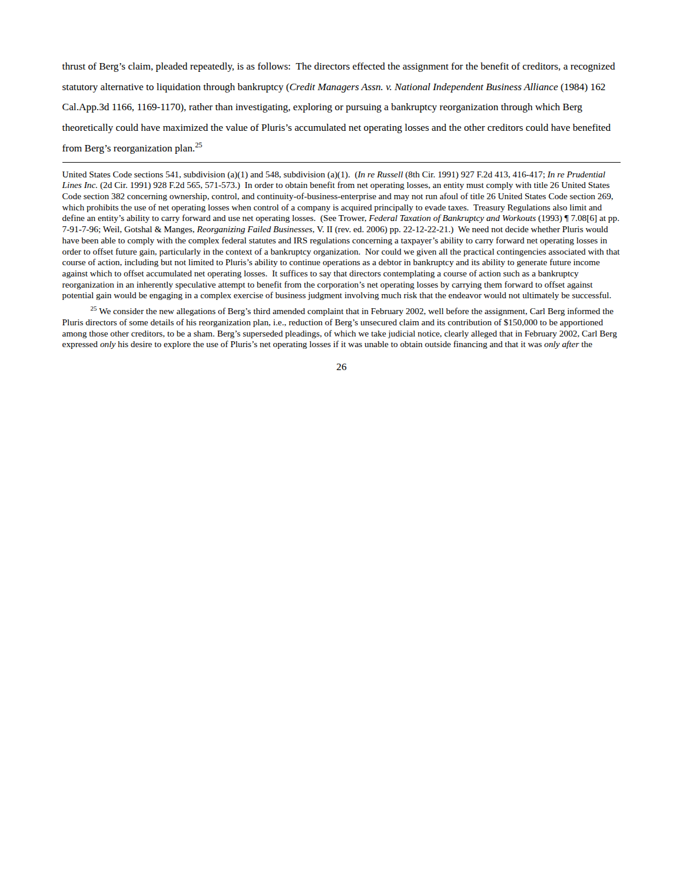thrust of Berg’s claim, pleaded repeatedly, is as follows: The directors effected the assignment for the benefit of creditors, a recognized statutory alternative to liquidation through bankruptcy (Credit Managers Assn. v. National Independent Business Alliance (1984) 162 Cal.App.3d 1166, 1169-1170), rather than investigating, exploring or pursuing a bankruptcy reorganization through which Berg theoretically could have maximized the value of Pluris’s accumulated net operating losses and the other creditors could have benefited from Berg’s reorganization plan.25
United States Code sections 541, subdivision (a)(1) and 548, subdivision (a)(1). (In re Russell (8th Cir. 1991) 927 F.2d 413, 416-417; In re Prudential Lines Inc. (2d Cir. 1991) 928 F.2d 565, 571-573.) In order to obtain benefit from net operating losses, an entity must comply with title 26 United States Code section 382 concerning ownership, control, and continuity-of-business-enterprise and may not run afoul of title 26 United States Code section 269, which prohibits the use of net operating losses when control of a company is acquired principally to evade taxes. Treasury Regulations also limit and define an entity’s ability to carry forward and use net operating losses. (See Trower, Federal Taxation of Bankruptcy and Workouts (1993) ¶ 7.08[6] at pp. 7-91-7-96; Weil, Gotshal & Manges, Reorganizing Failed Businesses, V. II (rev. ed. 2006) pp. 22-12-22-21.) We need not decide whether Pluris would have been able to comply with the complex federal statutes and IRS regulations concerning a taxpayer’s ability to carry forward net operating losses in order to offset future gain, particularly in the context of a bankruptcy organization. Nor could we given all the practical contingencies associated with that course of action, including but not limited to Pluris’s ability to continue operations as a debtor in bankruptcy and its ability to generate future income against which to offset accumulated net operating losses. It suffices to say that directors contemplating a course of action such as a bankruptcy reorganization in an inherently speculative attempt to benefit from the corporation’s net operating losses by carrying them forward to offset against potential gain would be engaging in a complex exercise of business judgment involving much risk that the endeavor would not ultimately be successful.
25 We consider the new allegations of Berg’s third amended complaint that in February 2002, well before the assignment, Carl Berg informed the Pluris directors of some details of his reorganization plan, i.e., reduction of Berg’s unsecured claim and its contribution of $150,000 to be apportioned among those other creditors, to be a sham. Berg’s superseded pleadings, of which we take judicial notice, clearly alleged that in February 2002, Carl Berg expressed only his desire to explore the use of Pluris’s net operating losses if it was unable to obtain outside financing and that it was only after the
26